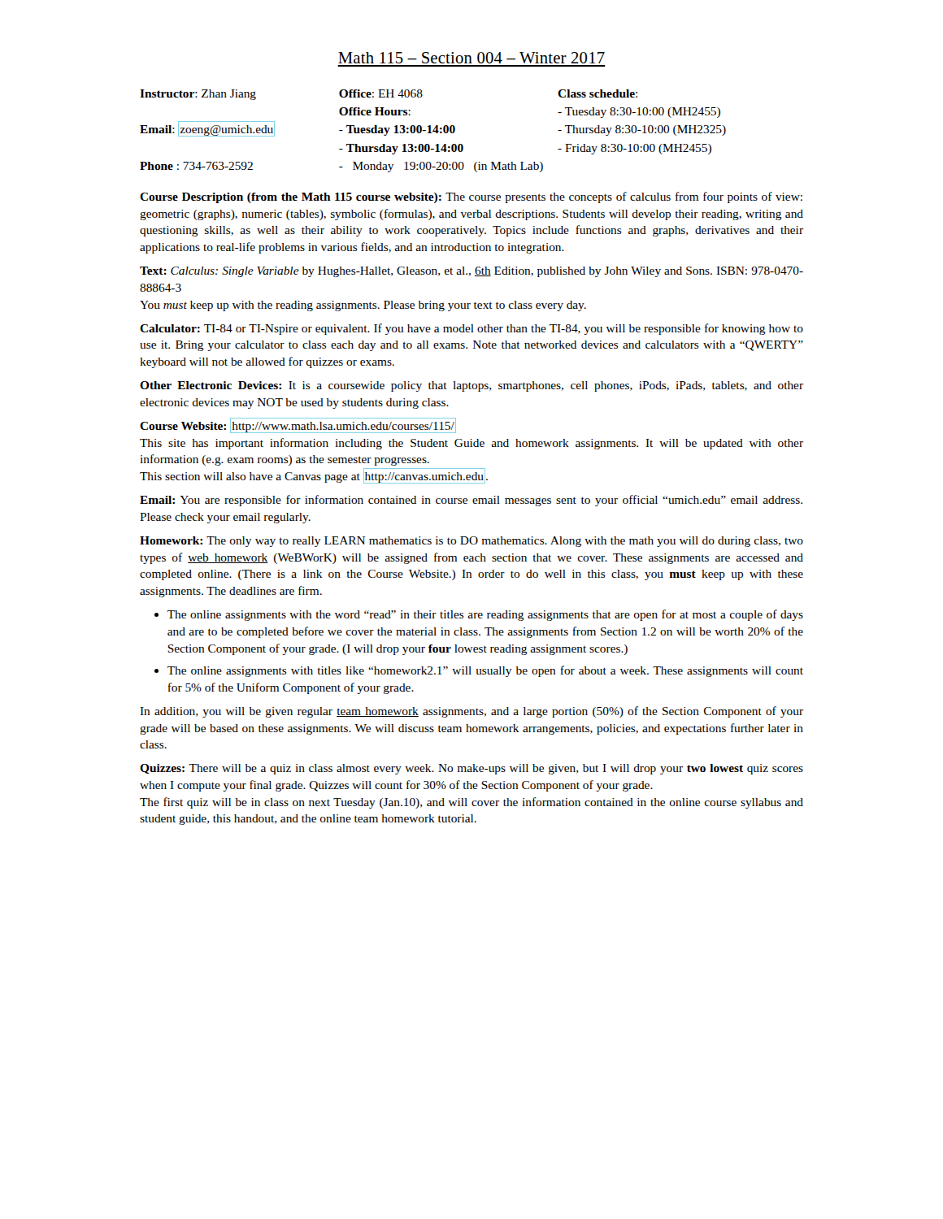Math 115 – Section 004 – Winter 2017
| Instructor : Zhan Jiang | Office : EH 4068 | Class schedule : |
| | Office Hours : | - Tuesday 8:30-10:00 (MH2455) |
| Email : zoeng@umich.edu | - Tuesday 13:00-14:00 | - Thursday 8:30-10:00 (MH2325) |
| | - Thursday 13:00-14:00 | - Friday 8:30-10:00 (MH2455) |
| Phone : 734-763-2592 | - Monday 19:00-20:00 (in Math Lab) | |
Course Description (from the Math 115 course website): The course presents the concepts of calculus from four points of view: geometric (graphs), numeric (tables), symbolic (formulas), and verbal descriptions. Students will develop their reading, writing and questioning skills, as well as their ability to work cooperatively. Topics include functions and graphs, derivatives and their applications to real-life problems in various fields, and an introduction to integration.
Text: Calculus: Single Variable by Hughes-Hallet, Gleason, et al., 6th Edition, published by John Wiley and Sons. ISBN: 978-0470-88864-3
You must keep up with the reading assignments. Please bring your text to class every day.
Calculator: TI-84 or TI-Nspire or equivalent. If you have a model other than the TI-84, you will be responsible for knowing how to use it. Bring your calculator to class each day and to all exams. Note that networked devices and calculators with a “QWERTY” keyboard will not be allowed for quizzes or exams.
Other Electronic Devices: It is a coursewide policy that laptops, smartphones, cell phones, iPods, iPads, tablets, and other electronic devices may NOT be used by students during class.
Course Website: http://www.math.lsa.umich.edu/courses/115/
This site has important information including the Student Guide and homework assignments. It will be updated with other information (e.g. exam rooms) as the semester progresses.
This section will also have a Canvas page at http://canvas.umich.edu.
Email: You are responsible for information contained in course email messages sent to your official “umich.edu” email address. Please check your email regularly.
Homework: The only way to really LEARN mathematics is to DO mathematics. Along with the math you will do during class, two types of web homework (WeBWorK) will be assigned from each section that we cover. These assignments are accessed and completed online. (There is a link on the Course Website.) In order to do well in this class, you must keep up with these assignments. The deadlines are firm.
The online assignments with the word “read” in their titles are reading assignments that are open for at most a couple of days and are to be completed before we cover the material in class. The assignments from Section 1.2 on will be worth 20% of the Section Component of your grade. (I will drop your four lowest reading assignment scores.)
The online assignments with titles like “homework2.1” will usually be open for about a week. These assignments will count for 5% of the Uniform Component of your grade.
In addition, you will be given regular team homework assignments, and a large portion (50%) of the Section Component of your grade will be based on these assignments. We will discuss team homework arrangements, policies, and expectations further later in class.
Quizzes: There will be a quiz in class almost every week. No make-ups will be given, but I will drop your two lowest quiz scores when I compute your final grade. Quizzes will count for 30% of the Section Component of your grade.
The first quiz will be in class on next Tuesday (Jan.10), and will cover the information contained in the online course syllabus and student guide, this handout, and the online team homework tutorial.